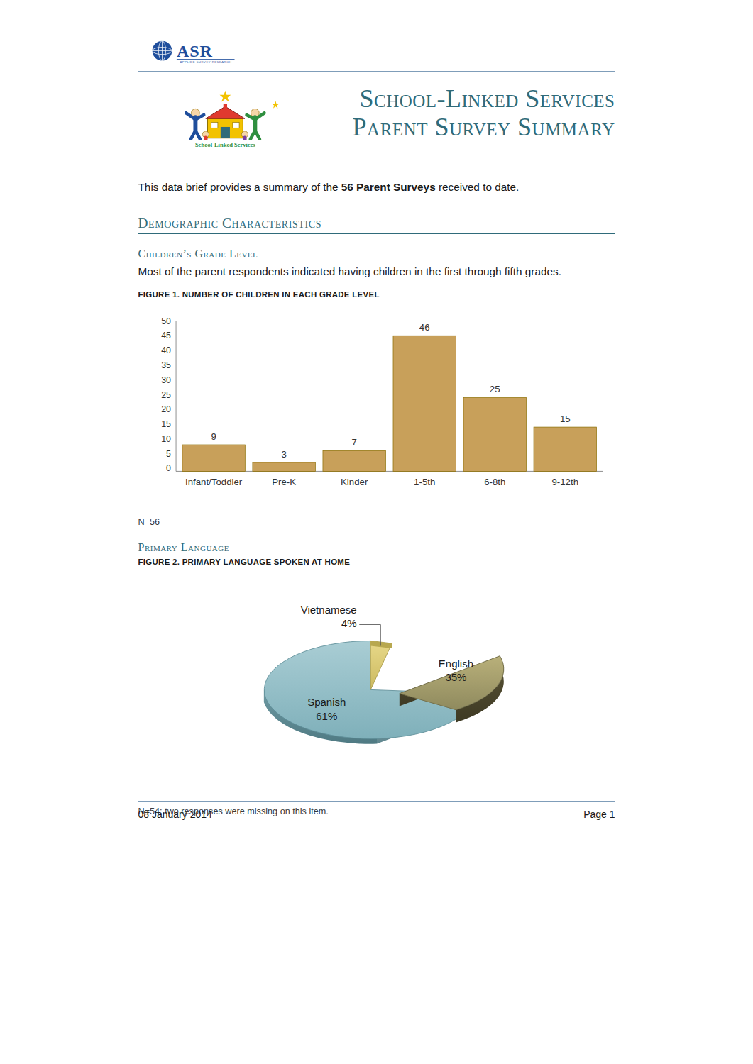ASR APPLIED SURVEY RESEARCH
SANTA CLARA COUNTY School-Linked Services
School-Linked Services
Parent Survey Summary
This data brief provides a summary of the 56 Parent Surveys received to date.
Demographic Characteristics
Children’s Grade Level
Most of the parent respondents indicated having children in the first through fifth grades.
FIGURE 1. NUMBER OF CHILDREN IN EACH GRADE LEVEL
50 45 40 35 30 25 20 15 10 5 0 9 3 7 46 25 15 Infant/Toddler Pre-K Kinder 1-5th 6-8th 9-12th
N=56
Primary Language
FIGURE 2. PRIMARY LANGUAGE SPOKEN AT HOME
Spanish 61% English 35% Vietnamese 4%
N=54; two responses were missing on this item.
08 January 2014 Page 1